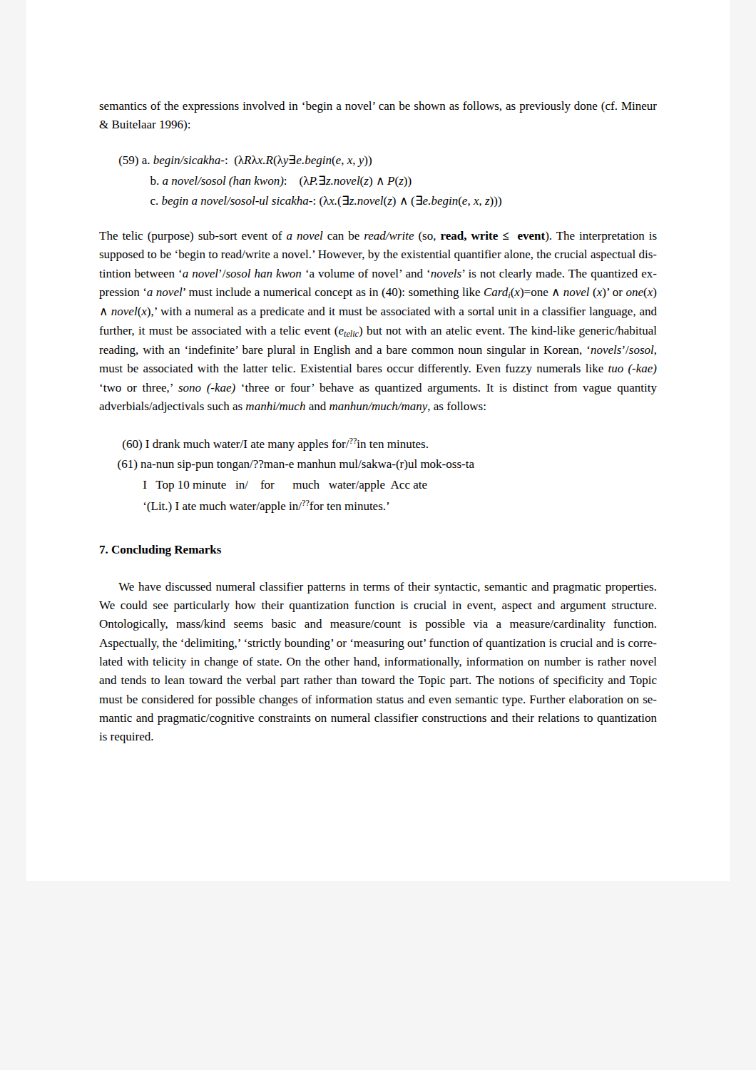semantics of the expressions involved in ‘begin a novel’ can be shown as follows, as previously done (cf. Mineur & Buitelaar 1996):
(59) a. begin/sicakha-: (λRλx.R(λy∃e.begin(e, x, y))
b. a novel/sosol (han kwon): (λP.∃z.novel(z) ∧ P(z))
c. begin a novel/sosol-ul sicakha-: (λx.(∃z.novel(z) ∧ (∃e.begin(e, x, z)))
The telic (purpose) sub-sort event of a novel can be read/write (so, read, write ≤ event). The interpretation is supposed to be ‘begin to read/write a novel.’ However, by the existential quantifier alone, the crucial aspectual distintion between ‘a novel’/sosol han kwon ‘a volume of novel’ and ‘novels’ is not clearly made. The quantized expression ‘a novel’ must include a numerical concept as in (40): something like Cardi(x)=one ∧ novel (x)’ or one(x) ∧ novel(x),’ with a numeral as a predicate and it must be associated with a sortal unit in a classifier language, and further, it must be associated with a telic event (etelic) but not with an atelic event. The kind-like generic/habitual reading, with an ‘indefinite’ bare plural in English and a bare common noun singular in Korean, ‘novels’/sosol, must be associated with the latter telic. Existential bares occur differently. Even fuzzy numerals like tuo (-kae) ‘two or three,’ sono (-kae) ‘three or four’ behave as quantized arguments. It is distinct from vague quantity adverbials/adjectivals such as manhi/much and manhun/much/many, as follows:
(60) I drank much water/I ate many apples for/??in ten minutes.
(61) na-nun sip-pun tongan/??man-e manhun mul/sakwa-(r)ul mok-oss-ta
I Top 10 minute in/ for much water/apple Acc ate
‘(Lit.) I ate much water/apple in/??for ten minutes.’
7. Concluding Remarks
We have discussed numeral classifier patterns in terms of their syntactic, semantic and pragmatic properties. We could see particularly how their quantization function is crucial in event, aspect and argument structure. Ontologically, mass/kind seems basic and measure/count is possible via a measure/cardinality function. Aspectually, the ‘delimiting,’ ‘strictly bounding’ or ‘measuring out’ function of quantization is crucial and is correlated with telicity in change of state. On the other hand, informationally, information on number is rather novel and tends to lean toward the verbal part rather than toward the Topic part. The notions of specificity and Topic must be considered for possible changes of information status and even semantic type. Further elaboration on semantic and pragmatic/cognitive constraints on numeral classifier constructions and their relations to quantization is required.